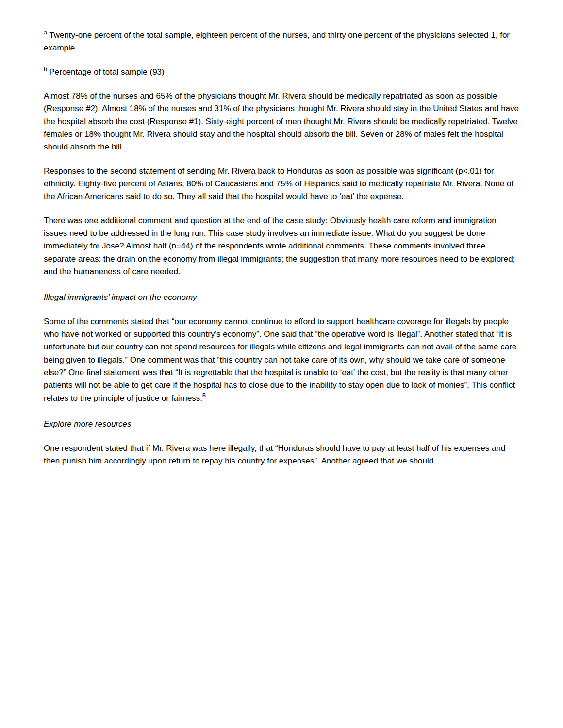a Twenty-one percent of the total sample, eighteen percent of the nurses, and thirty one percent of the physicians selected 1, for example.
b Percentage of total sample (93)
Almost 78% of the nurses and 65% of the physicians thought Mr. Rivera should be medically repatriated as soon as possible (Response #2). Almost 18% of the nurses and 31% of the physicians thought Mr. Rivera should stay in the United States and have the hospital absorb the cost (Response #1). Sixty-eight percent of men thought Mr. Rivera should be medically repatriated. Twelve females or 18% thought Mr. Rivera should stay and the hospital should absorb the bill. Seven or 28% of males felt the hospital should absorb the bill.
Responses to the second statement of sending Mr. Rivera back to Honduras as soon as possible was significant (p<.01) for ethnicity. Eighty-five percent of Asians, 80% of Caucasians and 75% of Hispanics said to medically repatriate Mr. Rivera. None of the African Americans said to do so. They all said that the hospital would have to ‘eat’ the expense.
There was one additional comment and question at the end of the case study: Obviously health care reform and immigration issues need to be addressed in the long run. This case study involves an immediate issue. What do you suggest be done immediately for Jose? Almost half (n=44) of the respondents wrote additional comments. These comments involved three separate areas: the drain on the economy from illegal immigrants; the suggestion that many more resources need to be explored; and the humaneness of care needed.
Illegal immigrants’ impact on the economy
Some of the comments stated that “our economy cannot continue to afford to support healthcare coverage for illegals by people who have not worked or supported this country’s economy”. One said that “the operative word is illegal”. Another stated that “It is unfortunate but our country can not spend resources for illegals while citizens and legal immigrants can not avail of the same care being given to illegals.” One comment was that “this country can not take care of its own, why should we take care of someone else?” One final statement was that “It is regrettable that the hospital is unable to ‘eat’ the cost, but the reality is that many other patients will not be able to get care if the hospital has to close due to the inability to stay open due to lack of monies”. This conflict relates to the principle of justice or fairness.5
Explore more resources
One respondent stated that if Mr. Rivera was here illegally, that “Honduras should have to pay at least half of his expenses and then punish him accordingly upon return to repay his country for expenses”. Another agreed that we should